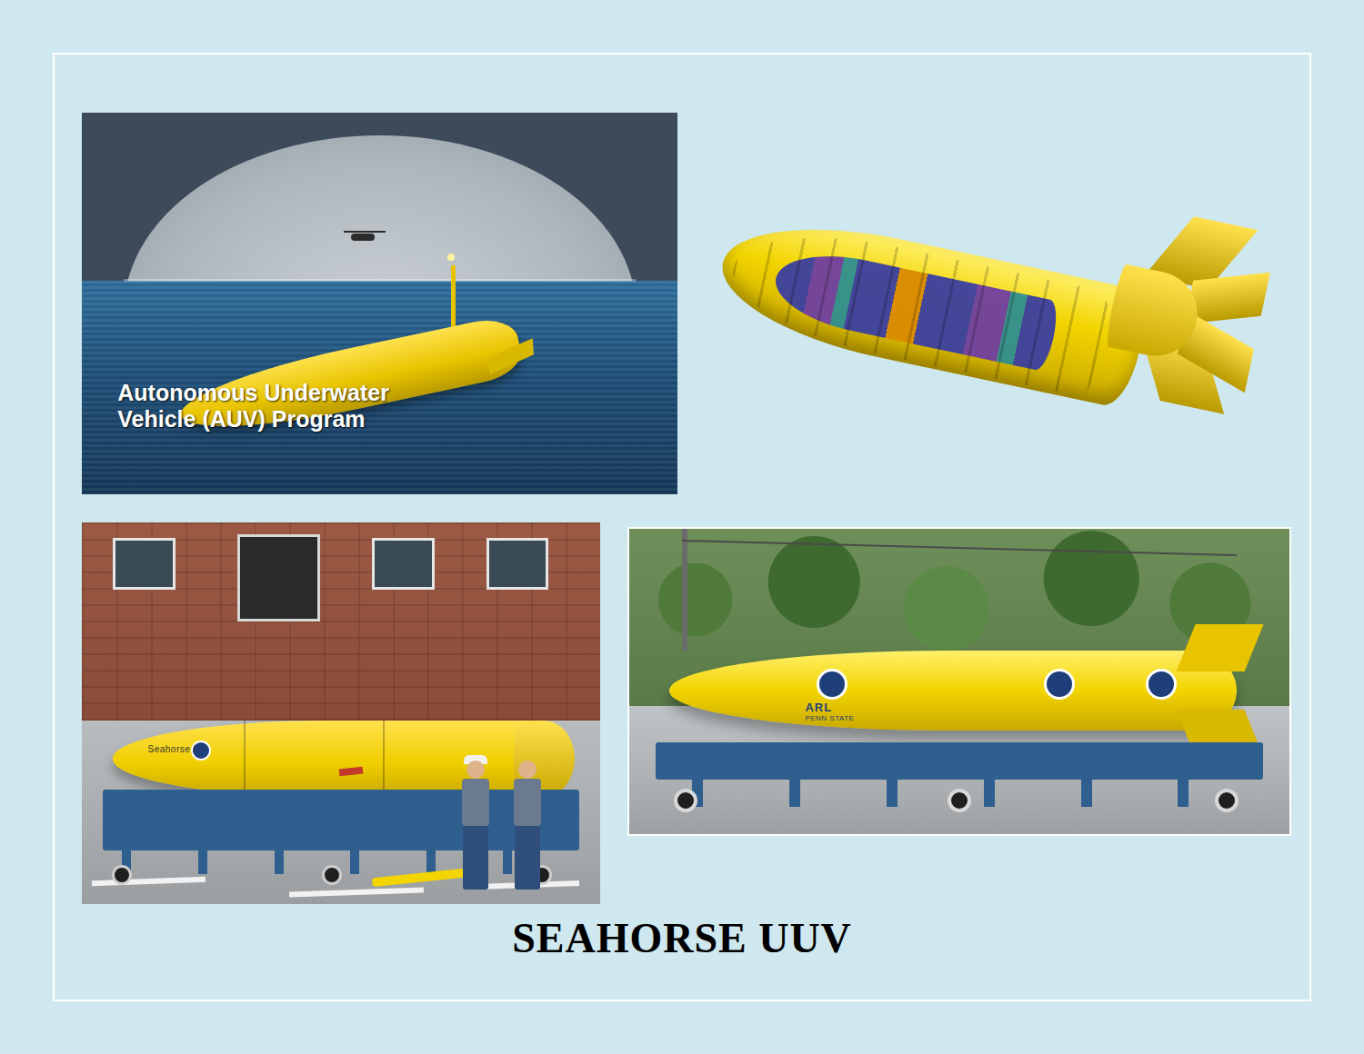Autonomous Underwater
Vehicle (AUV) Program
Seahorse I
ARLPENN STATE
SEAHORSE UUV